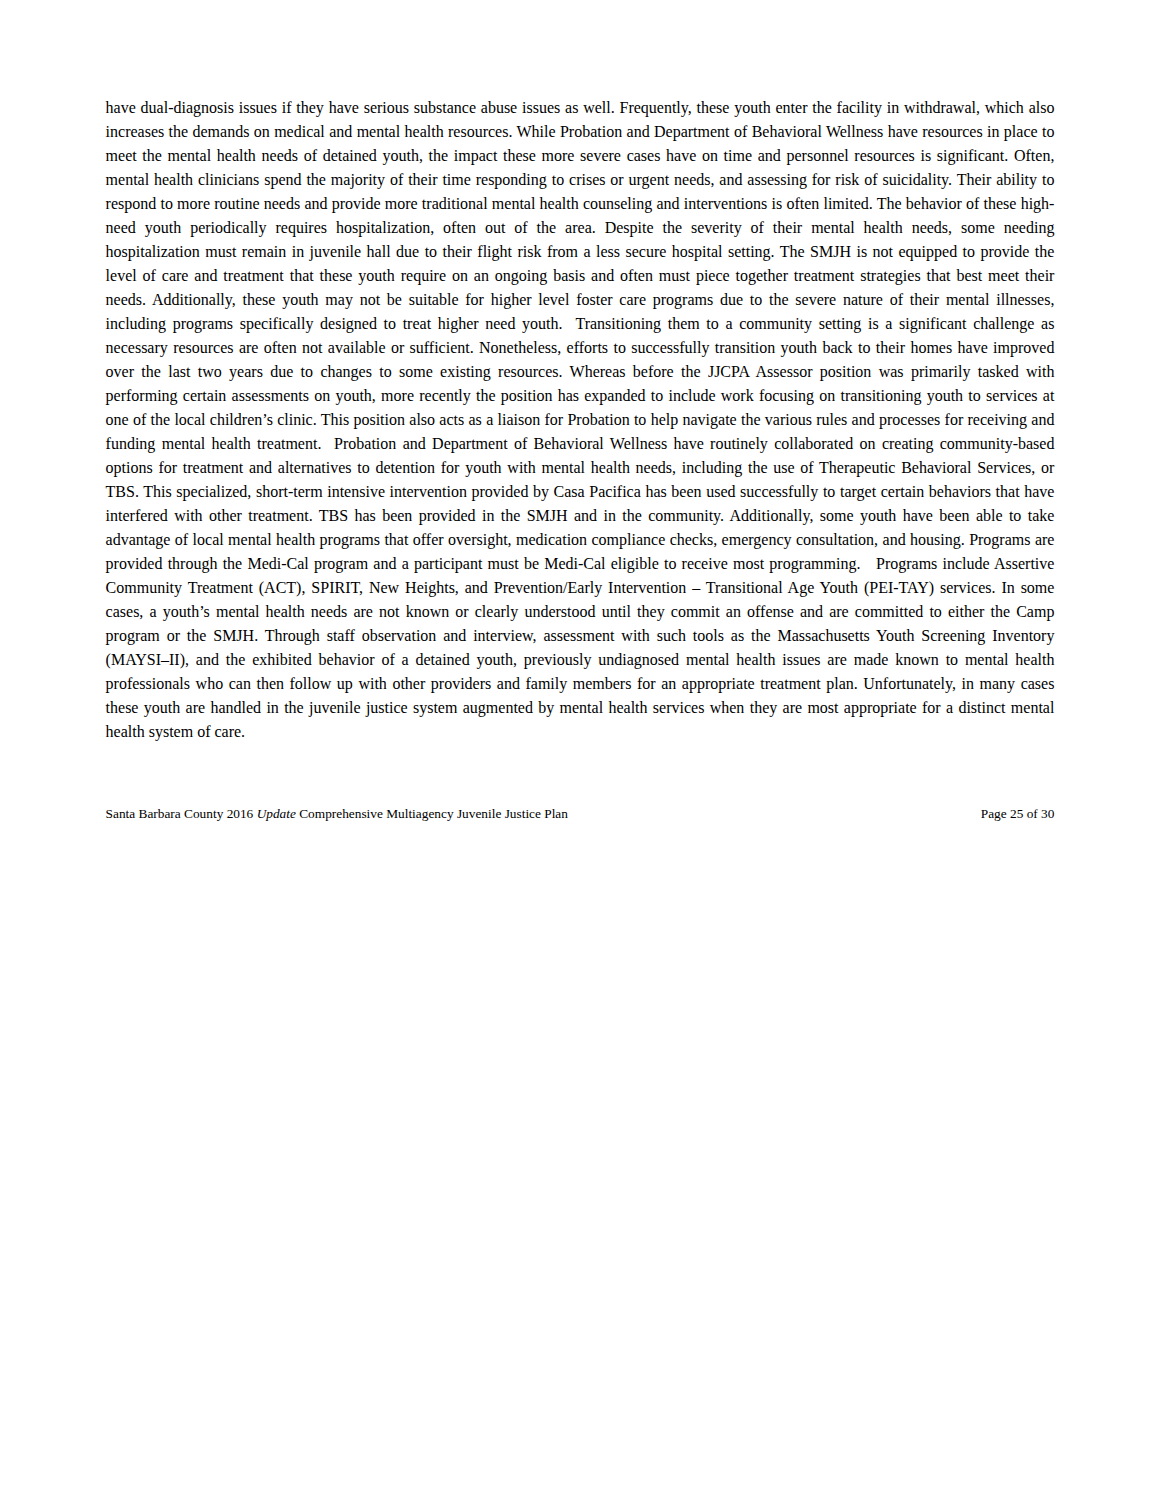have dual-diagnosis issues if they have serious substance abuse issues as well. Frequently, these youth enter the facility in withdrawal, which also increases the demands on medical and mental health resources. While Probation and Department of Behavioral Wellness have resources in place to meet the mental health needs of detained youth, the impact these more severe cases have on time and personnel resources is significant. Often, mental health clinicians spend the majority of their time responding to crises or urgent needs, and assessing for risk of suicidality. Their ability to respond to more routine needs and provide more traditional mental health counseling and interventions is often limited. The behavior of these high-need youth periodically requires hospitalization, often out of the area. Despite the severity of their mental health needs, some needing hospitalization must remain in juvenile hall due to their flight risk from a less secure hospital setting. The SMJH is not equipped to provide the level of care and treatment that these youth require on an ongoing basis and often must piece together treatment strategies that best meet their needs. Additionally, these youth may not be suitable for higher level foster care programs due to the severe nature of their mental illnesses, including programs specifically designed to treat higher need youth. Transitioning them to a community setting is a significant challenge as necessary resources are often not available or sufficient. Nonetheless, efforts to successfully transition youth back to their homes have improved over the last two years due to changes to some existing resources. Whereas before the JJCPA Assessor position was primarily tasked with performing certain assessments on youth, more recently the position has expanded to include work focusing on transitioning youth to services at one of the local children’s clinic. This position also acts as a liaison for Probation to help navigate the various rules and processes for receiving and funding mental health treatment. Probation and Department of Behavioral Wellness have routinely collaborated on creating community-based options for treatment and alternatives to detention for youth with mental health needs, including the use of Therapeutic Behavioral Services, or TBS. This specialized, short-term intensive intervention provided by Casa Pacifica has been used successfully to target certain behaviors that have interfered with other treatment. TBS has been provided in the SMJH and in the community. Additionally, some youth have been able to take advantage of local mental health programs that offer oversight, medication compliance checks, emergency consultation, and housing. Programs are provided through the Medi-Cal program and a participant must be Medi-Cal eligible to receive most programming. Programs include Assertive Community Treatment (ACT), SPIRIT, New Heights, and Prevention/Early Intervention – Transitional Age Youth (PEI-TAY) services. In some cases, a youth’s mental health needs are not known or clearly understood until they commit an offense and are committed to either the Camp program or the SMJH. Through staff observation and interview, assessment with such tools as the Massachusetts Youth Screening Inventory (MAYSI–II), and the exhibited behavior of a detained youth, previously undiagnosed mental health issues are made known to mental health professionals who can then follow up with other providers and family members for an appropriate treatment plan. Unfortunately, in many cases these youth are handled in the juvenile justice system augmented by mental health services when they are most appropriate for a distinct mental health system of care.
Santa Barbara County 2016 Update Comprehensive Multiagency Juvenile Justice Plan Page 25 of 30